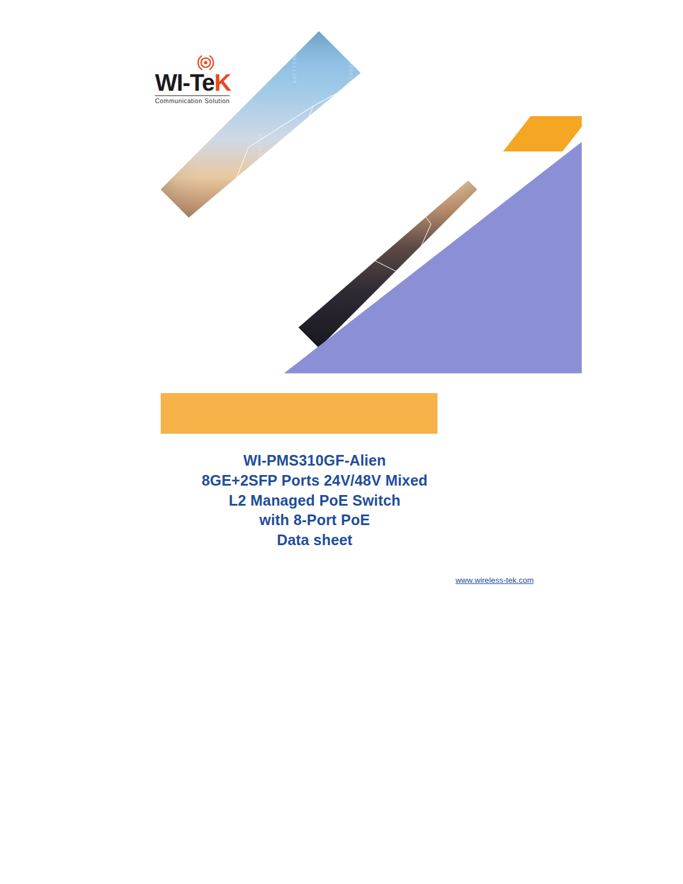0110001010010 0110001110010 00000011100 0000001111000 0000011110 1011000011 0011100
WI-TeK
Communication Solution
WI-PMS310GF-Alien 8GE+2SFP Ports 24V/48V Mixed L2 Managed PoE Switch with 8-Port PoE Data sheet
www.wireless-tek.com